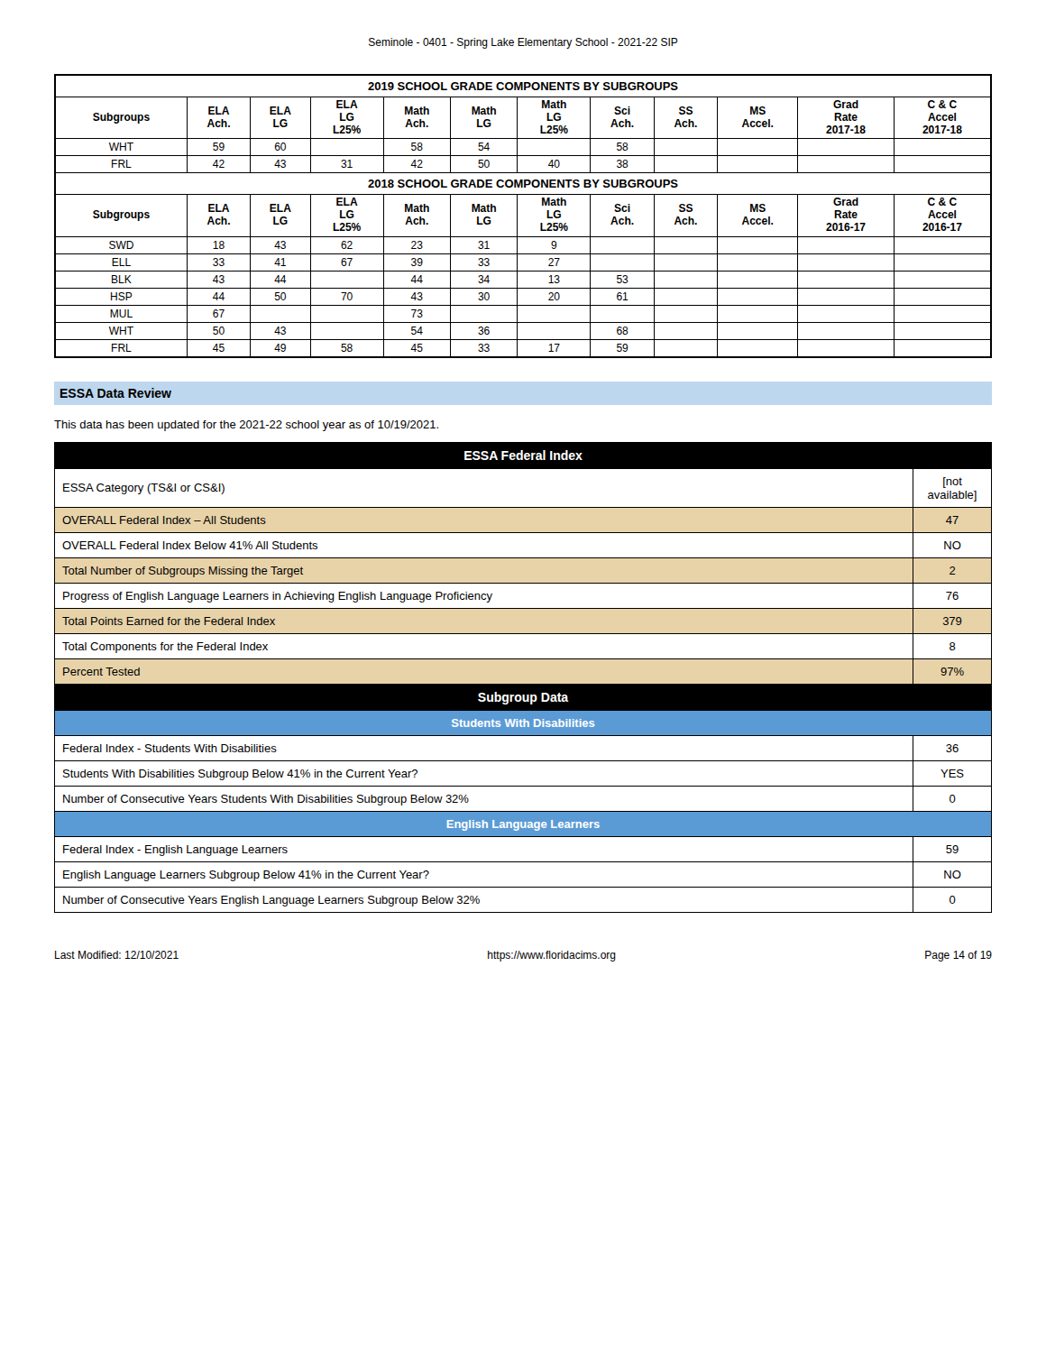Seminole - 0401 - Spring Lake Elementary School - 2021-22 SIP
| 2019 SCHOOL GRADE COMPONENTS BY SUBGROUPS |
| --- |
| Subgroups | ELA Ach. | ELA LG | ELA LG L25% | Math Ach. | Math LG | Math LG L25% | Sci Ach. | SS Ach. | MS Accel. | Grad Rate 2017-18 | C & C Accel 2017-18 |
| WHT | 59 | 60 | | 58 | 54 | | 58 | | | | |
| FRL | 42 | 43 | 31 | 42 | 50 | 40 | 38 | | | | |
| 2018 SCHOOL GRADE COMPONENTS BY SUBGROUPS |
| Subgroups | ELA Ach. | ELA LG | ELA LG L25% | Math Ach. | Math LG | Math LG L25% | Sci Ach. | SS Ach. | MS Accel. | Grad Rate 2016-17 | C & C Accel 2016-17 |
| SWD | 18 | 43 | 62 | 23 | 31 | 9 | | | | | |
| ELL | 33 | 41 | 67 | 39 | 33 | 27 | | | | | |
| BLK | 43 | 44 | | 44 | 34 | 13 | 53 | | | | |
| HSP | 44 | 50 | 70 | 43 | 30 | 20 | 61 | | | | |
| MUL | 67 | | | 73 | | | | | | | |
| WHT | 50 | 43 | | 54 | 36 | | 68 | | | | |
| FRL | 45 | 49 | 58 | 45 | 33 | 17 | 59 | | | | |
ESSA Data Review
This data has been updated for the 2021-22 school year as of 10/19/2021.
| ESSA Federal Index |
| ESSA Category (TS&I or CS&I) | [not available] |
| OVERALL Federal Index – All Students | 47 |
| OVERALL Federal Index Below 41% All Students | NO |
| Total Number of Subgroups Missing the Target | 2 |
| Progress of English Language Learners in Achieving English Language Proficiency | 76 |
| Total Points Earned for the Federal Index | 379 |
| Total Components for the Federal Index | 8 |
| Percent Tested | 97% |
| Subgroup Data |
| Students With Disabilities |
| Federal Index - Students With Disabilities | 36 |
| Students With Disabilities Subgroup Below 41% in the Current Year? | YES |
| Number of Consecutive Years Students With Disabilities Subgroup Below 32% | 0 |
| English Language Learners |
| Federal Index - English Language Learners | 59 |
| English Language Learners Subgroup Below 41% in the Current Year? | NO |
| Number of Consecutive Years English Language Learners Subgroup Below 32% | 0 |
Last Modified: 12/10/2021
https://www.floridacims.org
Page 14 of 19